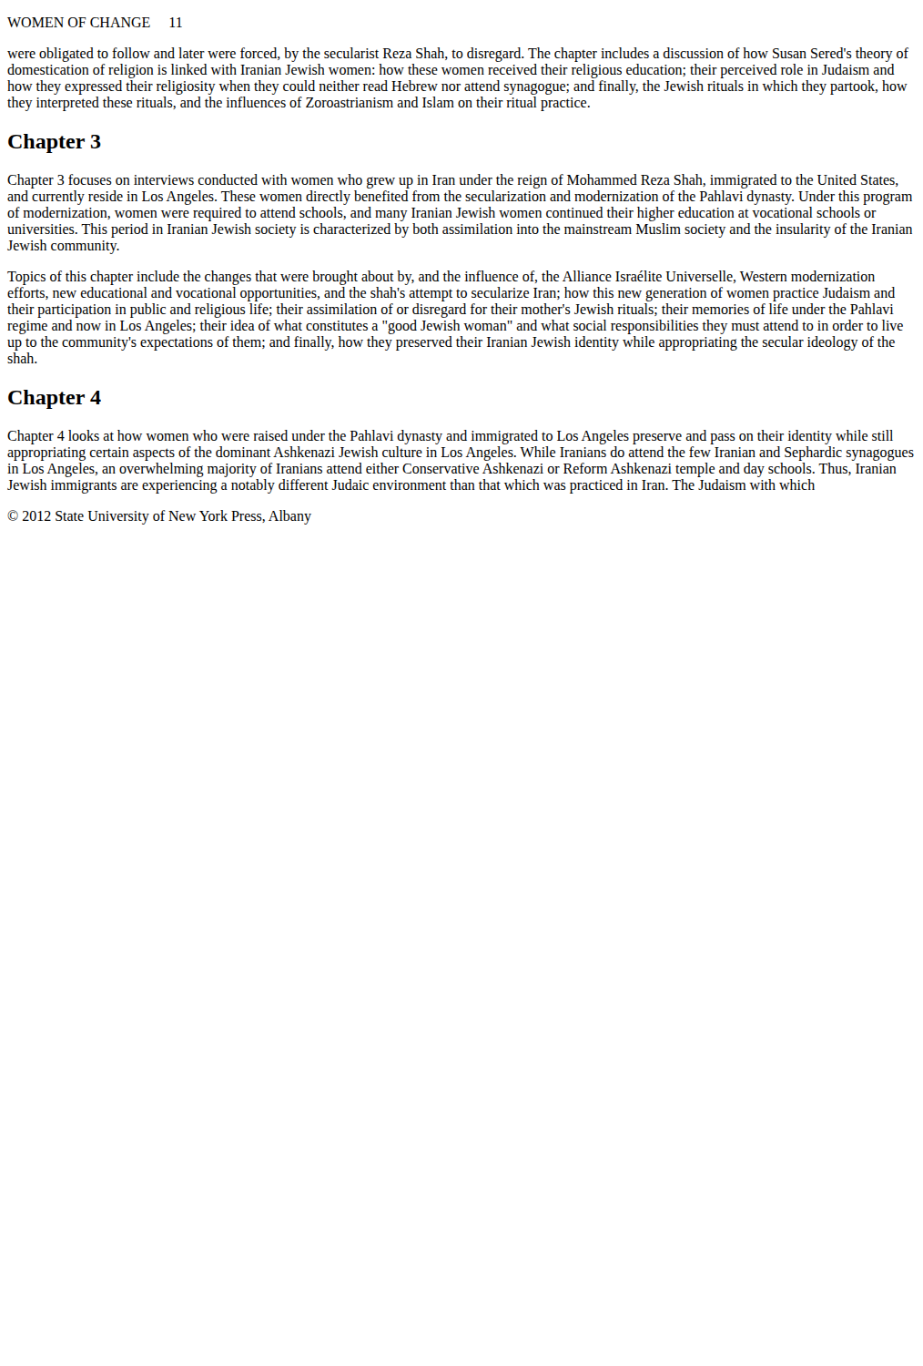WOMEN OF CHANGE 11
were obligated to follow and later were forced, by the secularist Reza Shah, to disregard. The chapter includes a discussion of how Susan Sered's theory of domestication of religion is linked with Iranian Jewish women: how these women received their religious education; their perceived role in Judaism and how they expressed their religiosity when they could neither read Hebrew nor attend synagogue; and finally, the Jewish rituals in which they partook, how they interpreted these rituals, and the influences of Zoroastrianism and Islam on their ritual practice.
Chapter 3
Chapter 3 focuses on interviews conducted with women who grew up in Iran under the reign of Mohammed Reza Shah, immigrated to the United States, and currently reside in Los Angeles. These women directly benefited from the secularization and modernization of the Pahlavi dynasty. Under this program of modernization, women were required to attend schools, and many Iranian Jewish women continued their higher education at vocational schools or universities. This period in Iranian Jewish society is characterized by both assimilation into the mainstream Muslim society and the insularity of the Iranian Jewish community.
Topics of this chapter include the changes that were brought about by, and the influence of, the Alliance Israélite Universelle, Western modernization efforts, new educational and vocational opportunities, and the shah's attempt to secularize Iran; how this new generation of women practice Judaism and their participation in public and religious life; their assimilation of or disregard for their mother's Jewish rituals; their memories of life under the Pahlavi regime and now in Los Angeles; their idea of what constitutes a "good Jewish woman" and what social responsibilities they must attend to in order to live up to the community's expectations of them; and finally, how they preserved their Iranian Jewish identity while appropriating the secular ideology of the shah.
Chapter 4
Chapter 4 looks at how women who were raised under the Pahlavi dynasty and immigrated to Los Angeles preserve and pass on their identity while still appropriating certain aspects of the dominant Ashkenazi Jewish culture in Los Angeles. While Iranians do attend the few Iranian and Sephardic synagogues in Los Angeles, an overwhelming majority of Iranians attend either Conservative Ashkenazi or Reform Ashkenazi temple and day schools. Thus, Iranian Jewish immigrants are experiencing a notably different Judaic environment than that which was practiced in Iran. The Judaism with which
© 2012 State University of New York Press, Albany